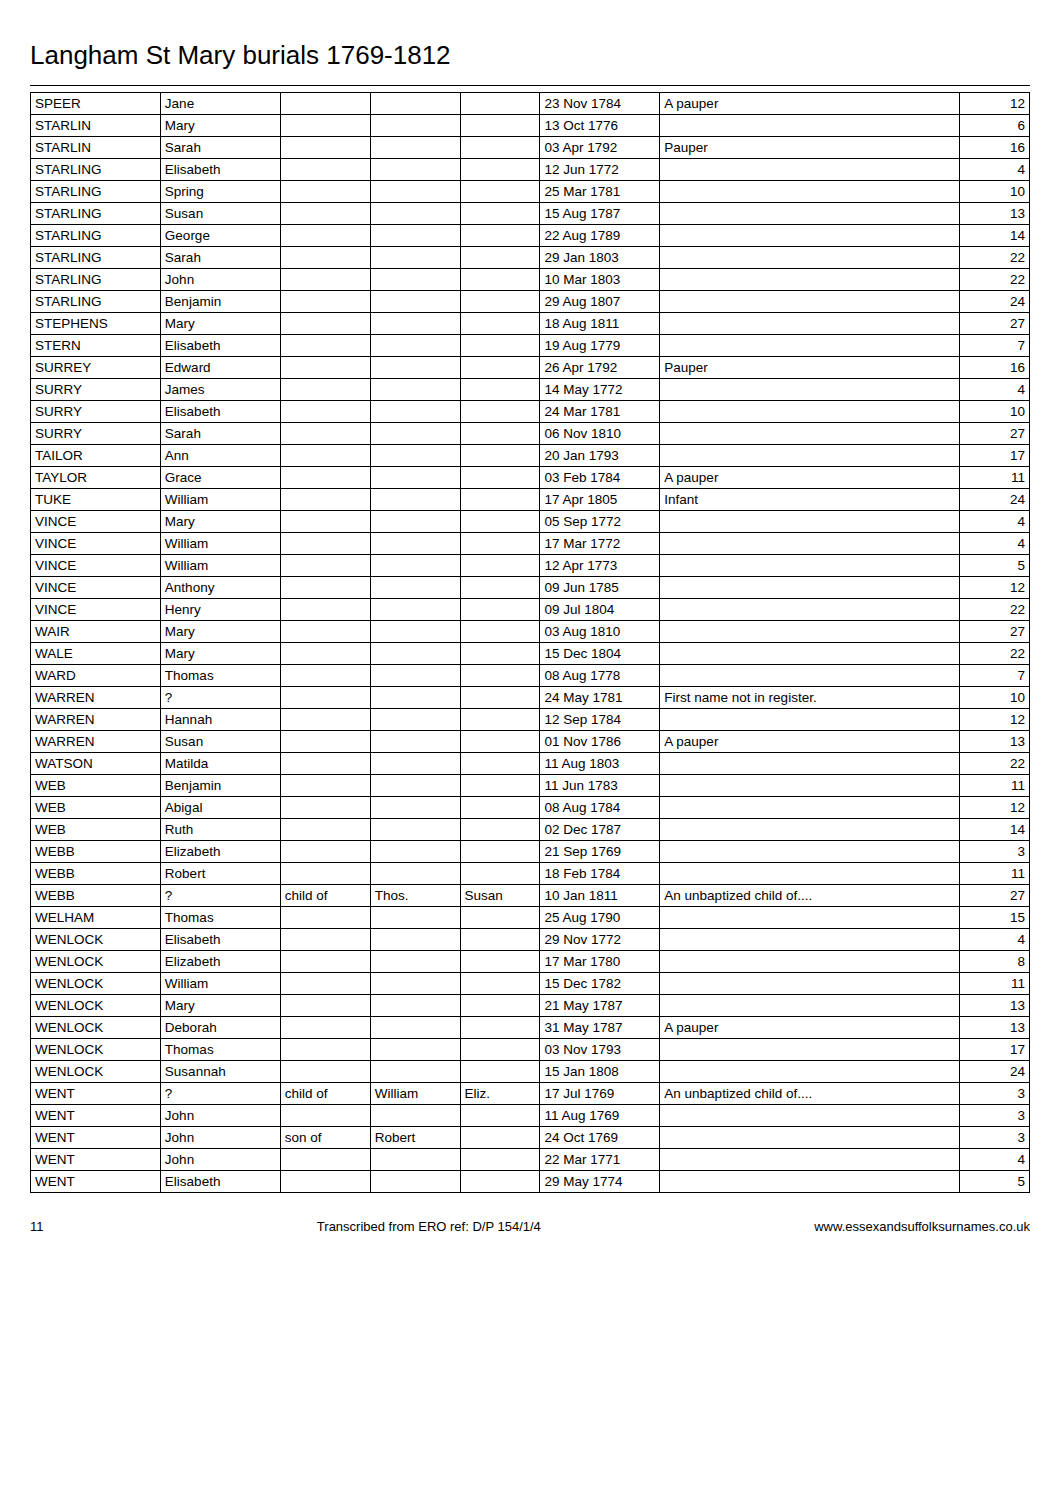Langham St Mary burials 1769-1812
| SPEER | Jane | | | | 23 Nov 1784 | A pauper | 12 |
| STARLIN | Mary | | | | 13 Oct 1776 | | 6 |
| STARLIN | Sarah | | | | 03 Apr 1792 | Pauper | 16 |
| STARLING | Elisabeth | | | | 12 Jun 1772 | | 4 |
| STARLING | Spring | | | | 25 Mar 1781 | | 10 |
| STARLING | Susan | | | | 15 Aug 1787 | | 13 |
| STARLING | George | | | | 22 Aug 1789 | | 14 |
| STARLING | Sarah | | | | 29 Jan 1803 | | 22 |
| STARLING | John | | | | 10 Mar 1803 | | 22 |
| STARLING | Benjamin | | | | 29 Aug 1807 | | 24 |
| STEPHENS | Mary | | | | 18 Aug 1811 | | 27 |
| STERN | Elisabeth | | | | 19 Aug 1779 | | 7 |
| SURREY | Edward | | | | 26 Apr 1792 | Pauper | 16 |
| SURRY | James | | | | 14 May 1772 | | 4 |
| SURRY | Elisabeth | | | | 24 Mar 1781 | | 10 |
| SURRY | Sarah | | | | 06 Nov 1810 | | 27 |
| TAILOR | Ann | | | | 20 Jan 1793 | | 17 |
| TAYLOR | Grace | | | | 03 Feb 1784 | A pauper | 11 |
| TUKE | William | | | | 17 Apr 1805 | Infant | 24 |
| VINCE | Mary | | | | 05 Sep 1772 | | 4 |
| VINCE | William | | | | 17 Mar 1772 | | 4 |
| VINCE | William | | | | 12 Apr 1773 | | 5 |
| VINCE | Anthony | | | | 09 Jun 1785 | | 12 |
| VINCE | Henry | | | | 09 Jul 1804 | | 22 |
| WAIR | Mary | | | | 03 Aug 1810 | | 27 |
| WALE | Mary | | | | 15 Dec 1804 | | 22 |
| WARD | Thomas | | | | 08 Aug 1778 | | 7 |
| WARREN | ? | | | | 24 May 1781 | First name not in register. | 10 |
| WARREN | Hannah | | | | 12 Sep 1784 | | 12 |
| WARREN | Susan | | | | 01 Nov 1786 | A pauper | 13 |
| WATSON | Matilda | | | | 11 Aug 1803 | | 22 |
| WEB | Benjamin | | | | 11 Jun 1783 | | 11 |
| WEB | Abigal | | | | 08 Aug 1784 | | 12 |
| WEB | Ruth | | | | 02 Dec 1787 | | 14 |
| WEBB | Elizabeth | | | | 21 Sep 1769 | | 3 |
| WEBB | Robert | | | | 18 Feb 1784 | | 11 |
| WEBB | ? | child of | Thos. | Susan | 10 Jan 1811 | An unbaptized child of.... | 27 |
| WELHAM | Thomas | | | | 25 Aug 1790 | | 15 |
| WENLOCK | Elisabeth | | | | 29 Nov 1772 | | 4 |
| WENLOCK | Elizabeth | | | | 17 Mar 1780 | | 8 |
| WENLOCK | William | | | | 15 Dec 1782 | | 11 |
| WENLOCK | Mary | | | | 21 May 1787 | | 13 |
| WENLOCK | Deborah | | | | 31 May 1787 | A pauper | 13 |
| WENLOCK | Thomas | | | | 03 Nov 1793 | | 17 |
| WENLOCK | Susannah | | | | 15 Jan 1808 | | 24 |
| WENT | ? | child of | William | Eliz. | 17 Jul 1769 | An unbaptized child of.... | 3 |
| WENT | John | | | | 11 Aug 1769 | | 3 |
| WENT | John | son of | Robert | | 24 Oct 1769 | | 3 |
| WENT | John | | | | 22 Mar 1771 | | 4 |
| WENT | Elisabeth | | | | 29 May 1774 | | 5 |
11
Transcribed from ERO ref: D/P 154/1/4
www.essexandsuffolksurnames.co.uk